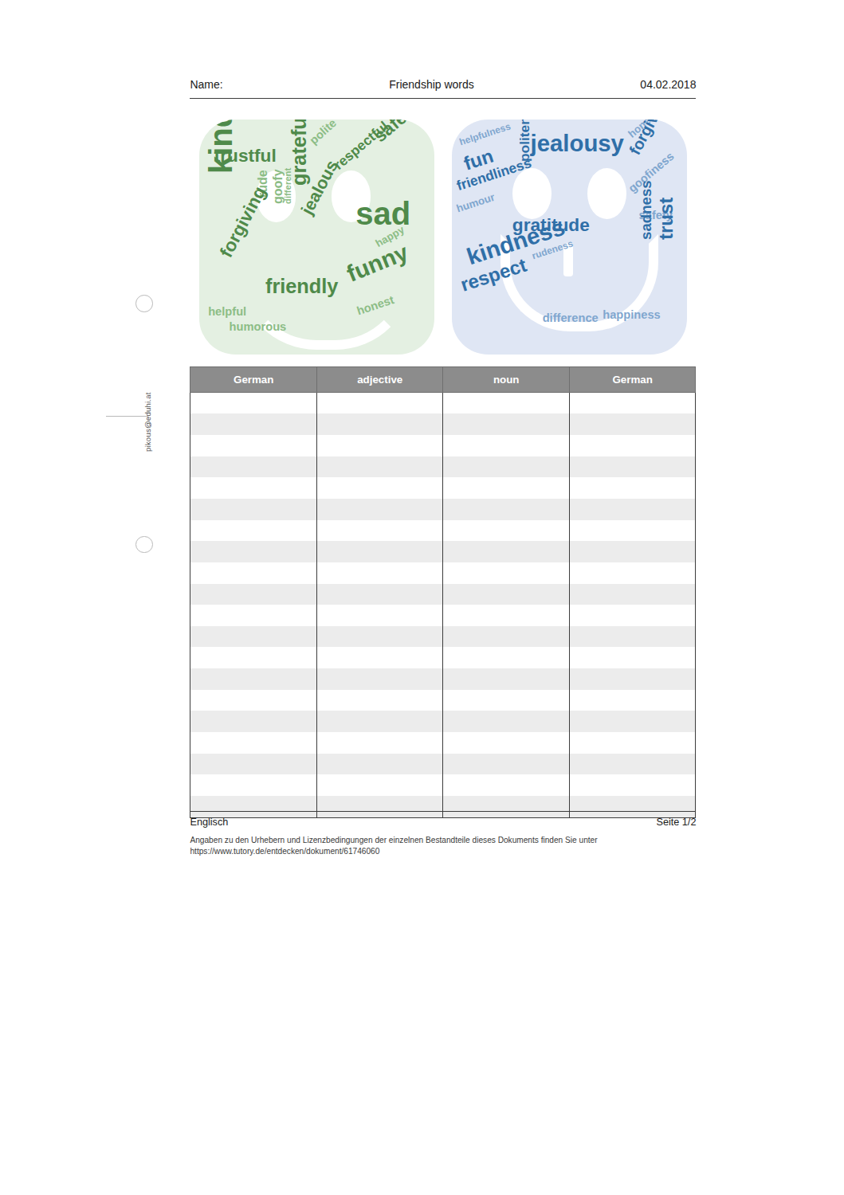pikous@eduhi.at
Name:
Friendship words
04.02.2018
trustful grateful polite respectful safe kind jealous sad rude goofy different happy forgiving friendly funny helpful humorous honest
helpfulness jealousy honesty fun forgiveness friendliness politeness humour goofiness gratitude safety kindness rudeness respect sadness trust difference happiness
| German | adjective | noun | German |
| --- | --- | --- | --- |
Englisch
Seite 1/2
Angaben zu den Urhebern und Lizenzbedingungen der einzelnen Bestandteile dieses Dokuments finden Sie unter
https://www.tutory.de/entdecken/dokument/61746060